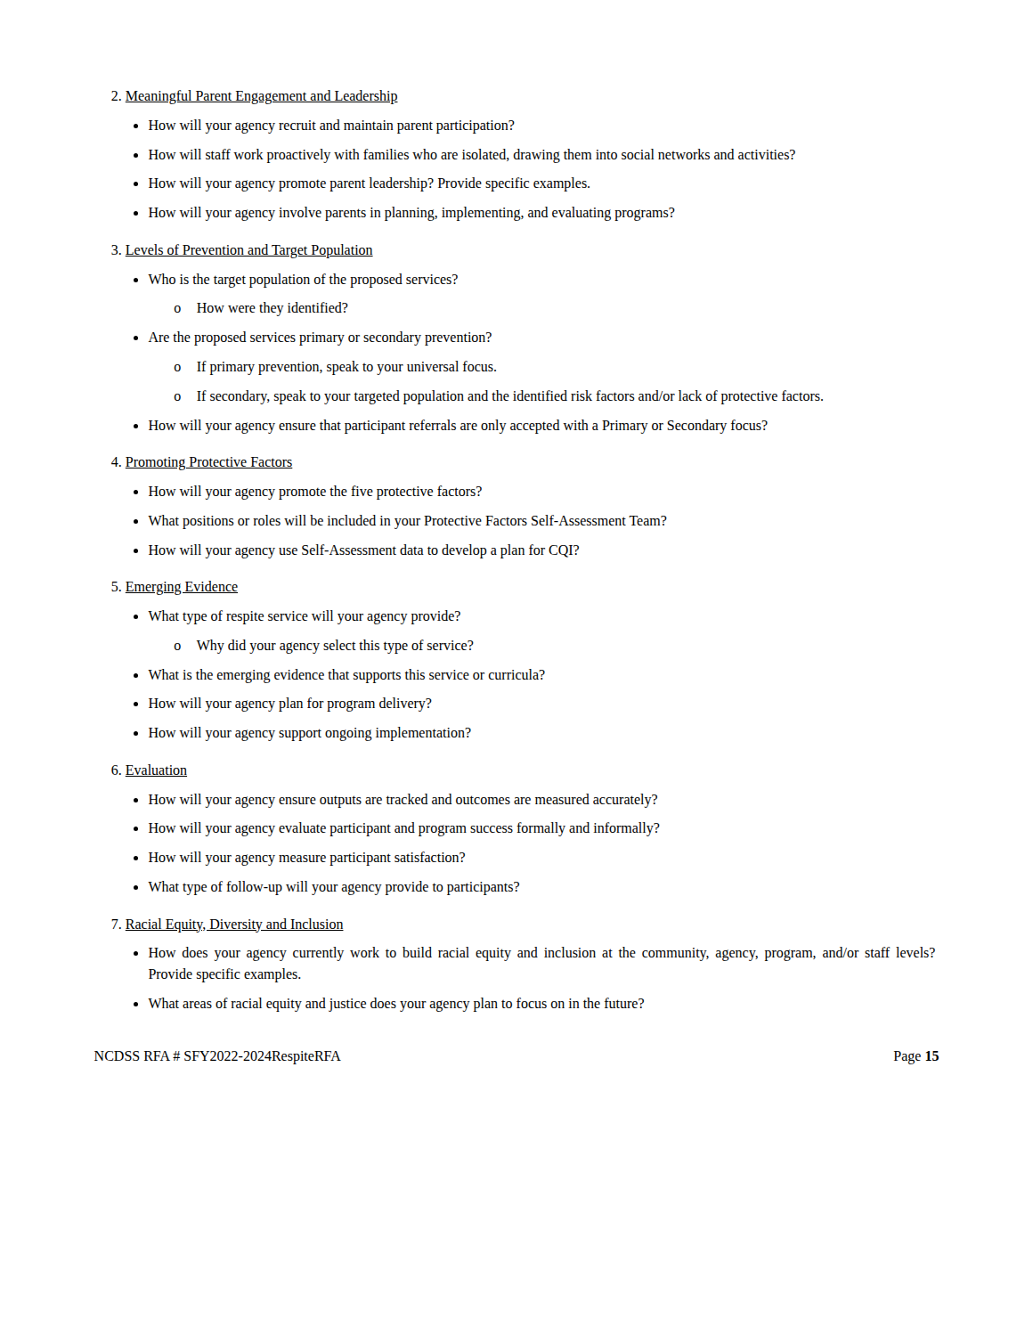Meaningful Parent Engagement and Leadership
How will your agency recruit and maintain parent participation?
How will staff work proactively with families who are isolated, drawing them into social networks and activities?
How will your agency promote parent leadership? Provide specific examples.
How will your agency involve parents in planning, implementing, and evaluating programs?
Levels of Prevention and Target Population
Who is the target population of the proposed services?
How were they identified?
Are the proposed services primary or secondary prevention?
If primary prevention, speak to your universal focus.
If secondary, speak to your targeted population and the identified risk factors and/or lack of protective factors.
How will your agency ensure that participant referrals are only accepted with a Primary or Secondary focus?
Promoting Protective Factors
How will your agency promote the five protective factors?
What positions or roles will be included in your Protective Factors Self-Assessment Team?
How will your agency use Self-Assessment data to develop a plan for CQI?
Emerging Evidence
What type of respite service will your agency provide?
Why did your agency select this type of service?
What is the emerging evidence that supports this service or curricula?
How will your agency plan for program delivery?
How will your agency support ongoing implementation?
Evaluation
How will your agency ensure outputs are tracked and outcomes are measured accurately?
How will your agency evaluate participant and program success formally and informally?
How will your agency measure participant satisfaction?
What type of follow-up will your agency provide to participants?
Racial Equity, Diversity and Inclusion
How does your agency currently work to build racial equity and inclusion at the community, agency, program, and/or staff levels? Provide specific examples.
What areas of racial equity and justice does your agency plan to focus on in the future?
NCDSS RFA # SFY2022-2024RespiteRFA Page 15